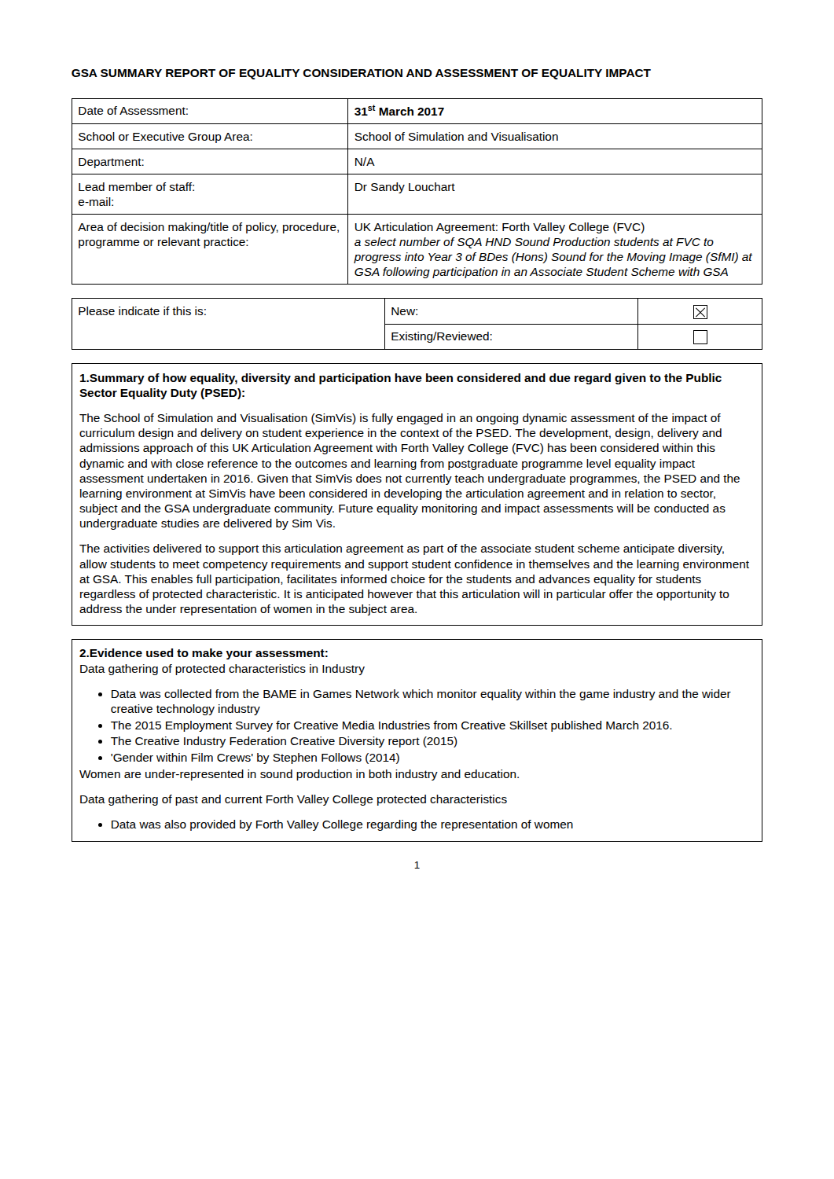GSA SUMMARY REPORT OF EQUALITY CONSIDERATION AND ASSESSMENT OF EQUALITY IMPACT
| Date of Assessment: | 31 st March 2017 |
| School or Executive Group Area: | School of Simulation and Visualisation |
| Department: | N/A |
| Lead member of staff: e-mail: | Dr Sandy Louchart |
| Area of decision making/title of policy, procedure, programme or relevant practice: | UK Articulation Agreement: Forth Valley College (FVC) a select number of SQA HND Sound Production students at FVC to progress into Year 3 of BDes (Hons) Sound for the Moving Image (SfMI) at GSA following participation in an Associate Student Scheme with GSA |
| Please indicate if this is: | New: | |
| Existing/Reviewed: | |
1.Summary of how equality, diversity and participation have been considered and due regard given to the Public Sector Equality Duty (PSED):
The School of Simulation and Visualisation (SimVis) is fully engaged in an ongoing dynamic assessment of the impact of curriculum design and delivery on student experience in the context of the PSED. The development, design, delivery and admissions approach of this UK Articulation Agreement with Forth Valley College (FVC) has been considered within this dynamic and with close reference to the outcomes and learning from postgraduate programme level equality impact assessment undertaken in 2016. Given that SimVis does not currently teach undergraduate programmes, the PSED and the learning environment at SimVis have been considered in developing the articulation agreement and in relation to sector, subject and the GSA undergraduate community. Future equality monitoring and impact assessments will be conducted as undergraduate studies are delivered by Sim Vis.
The activities delivered to support this articulation agreement as part of the associate student scheme anticipate diversity, allow students to meet competency requirements and support student confidence in themselves and the learning environment at GSA. This enables full participation, facilitates informed choice for the students and advances equality for students regardless of protected characteristic. It is anticipated however that this articulation will in particular offer the opportunity to address the under representation of women in the subject area.
2.Evidence used to make your assessment:
Data gathering of protected characteristics in Industry
Data was collected from the BAME in Games Network which monitor equality within the game industry and the wider creative technology industry
The 2015 Employment Survey for Creative Media Industries from Creative Skillset published March 2016.
The Creative Industry Federation Creative Diversity report (2015)
'Gender within Film Crews' by Stephen Follows (2014)
Women are under-represented in sound production in both industry and education.
Data gathering of past and current Forth Valley College protected characteristics
Data was also provided by Forth Valley College regarding the representation of women
1